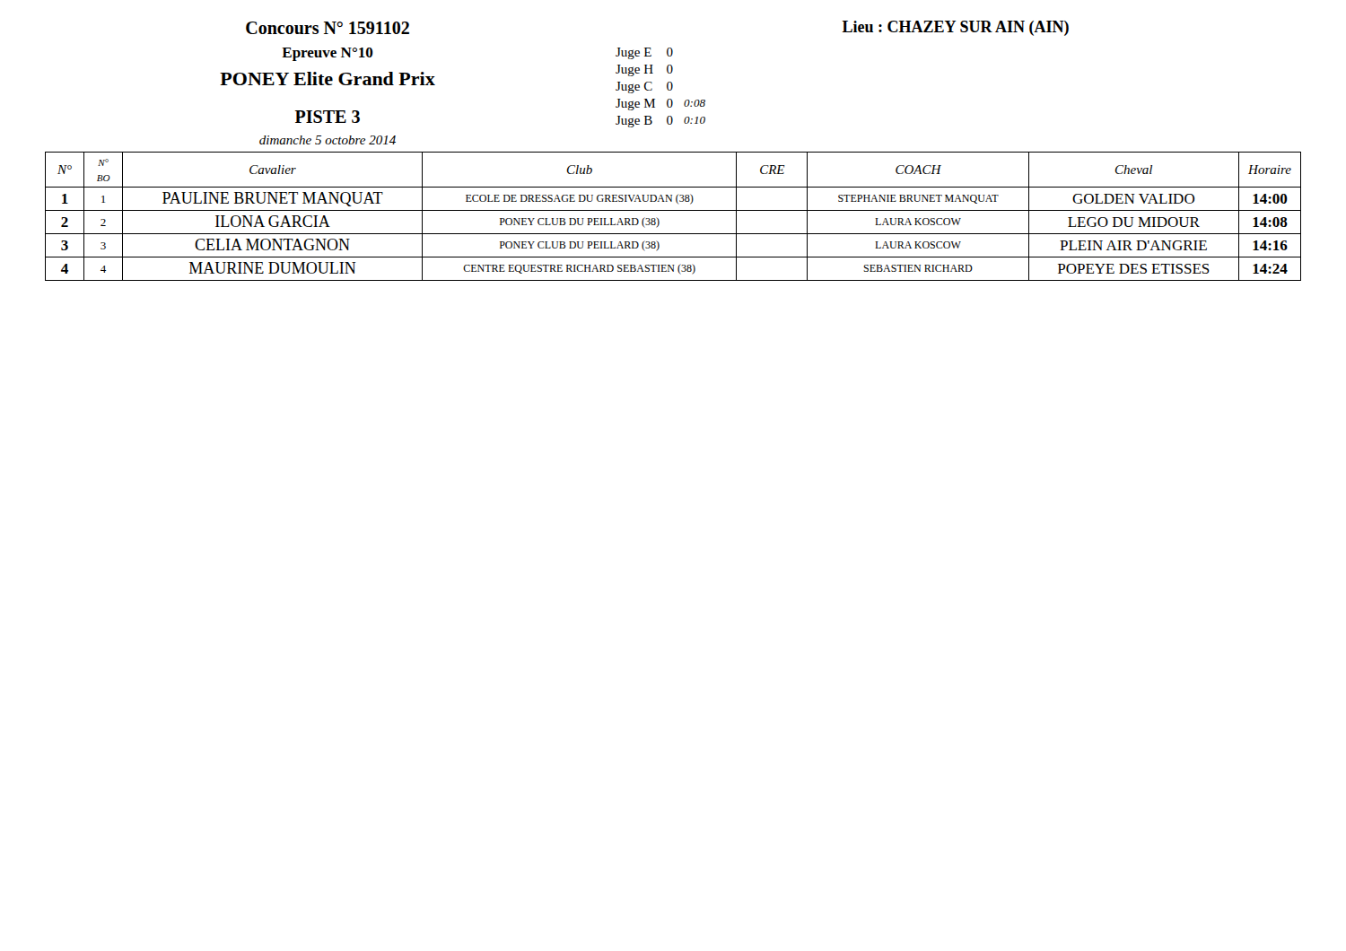| Concours N° 1591102 Epreuve N°10 PONEY Elite Grand Prix PISTE 3 dimanche 5 octobre 2014 | Lieu : CHAZEY SUR AIN (AIN) / Juge E / 0 / / / Juge H / 0 / / / Juge C / 0 / / / Juge M / 0 / 0:08 / / Juge B / 0 / 0:10 / |
| N° | N° BO | Cavalier | Club | CRE | COACH | Cheval | Horaire |
| --- | --- | --- | --- | --- | --- | --- | --- |
| 1 | 1 | PAULINE BRUNET MANQUAT | ECOLE DE DRESSAGE DU GRESIVAUDAN (38) | | STEPHANIE BRUNET MANQUAT | GOLDEN VALIDO | 14:00 |
| 2 | 2 | ILONA GARCIA | PONEY CLUB DU PEILLARD (38) | | LAURA KOSCOW | LEGO DU MIDOUR | 14:08 |
| 3 | 3 | CELIA MONTAGNON | PONEY CLUB DU PEILLARD (38) | | LAURA KOSCOW | PLEIN AIR D'ANGRIE | 14:16 |
| 4 | 4 | MAURINE DUMOULIN | CENTRE EQUESTRE RICHARD SEBASTIEN (38) | | SEBASTIEN RICHARD | POPEYE DES ETISSES | 14:24 |